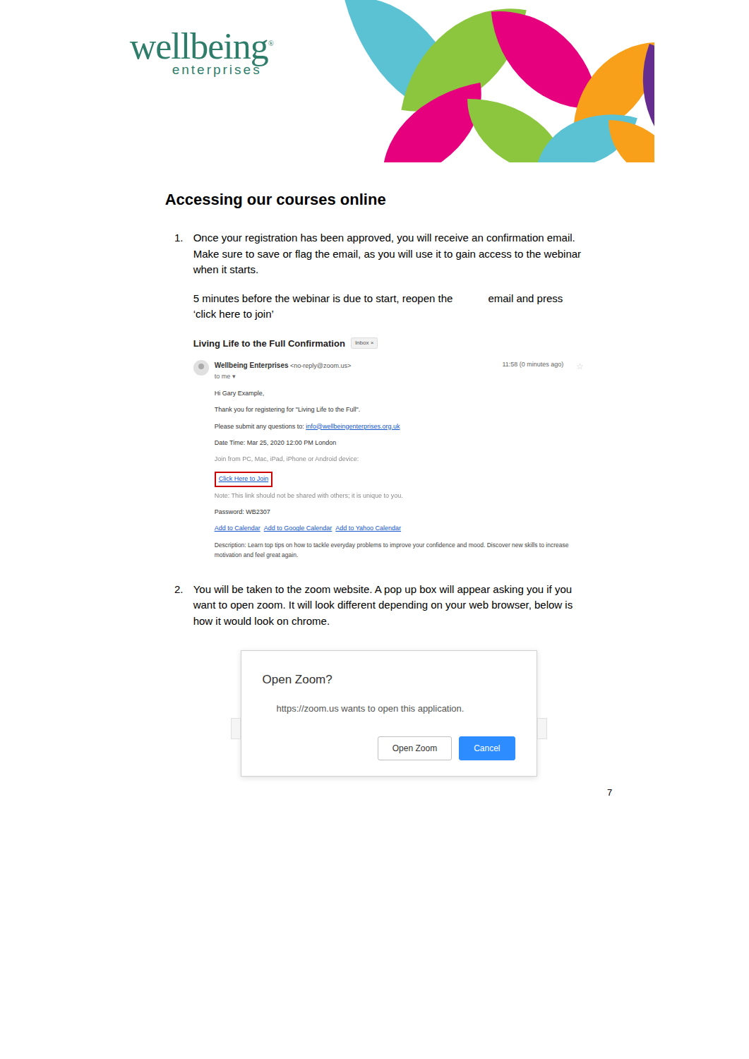wellbeing®
enterprises
Accessing our courses online
Once your registration has been approved, you will receive an confirmation email. Make sure to save or flag the email, as you will use it to gain access to the webinar when it starts.
5 minutes before the webinar is due to start, reopen the email and press ‘click here to join’
Living Life to the Full Confirmation Inbox ×
Wellbeing Enterprises <no-reply@zoom.us>
to me ▾
11:58 (0 minutes ago)
☆
Hi Gary Example,
Thank you for registering for "Living Life to the Full".
Please submit any questions to: info@wellbeingenterprises.org.uk
Date Time: Mar 25, 2020 12:00 PM London
Join from PC, Mac, iPad, iPhone or Android device:
Click Here to Join
Note: This link should not be shared with others; it is unique to you.
Password: WB2307
Add to Calendar Add to Google Calendar Add to Yahoo Calendar
Description: Learn top tips on how to tackle everyday problems to improve your confidence and mood. Discover new skills to increase motivation and feel great again.
You will be taken to the zoom website. A pop up box will appear asking you if you want to open zoom. It will look different depending on your web browser, below is how it would look on chrome.
Open Zoom?
https://zoom.us wants to open this application.
Open Zoom
Cancel
7